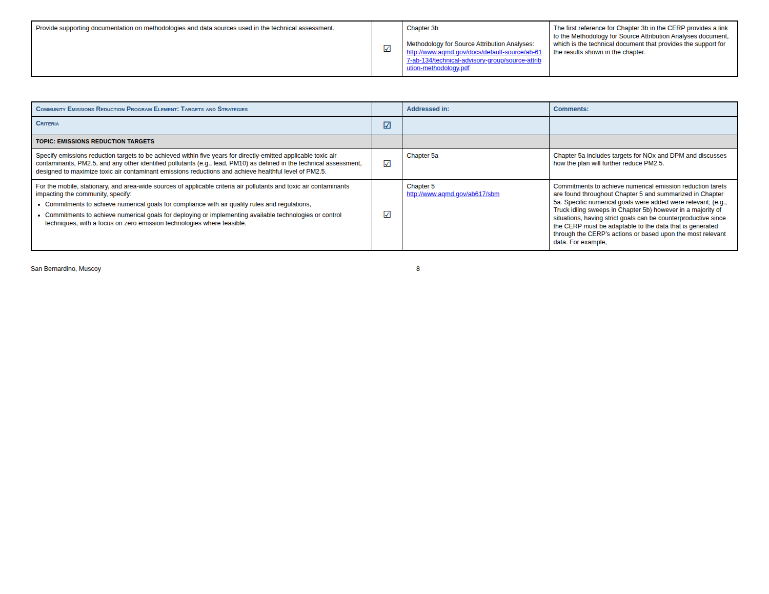| Provide supporting documentation on methodologies and data sources used in the technical assessment. | ☑ | Chapter 3b Methodology for Source Attribution Analyses: http://www.aqmd.gov/docs/default-source/ab-617-ab-134/technical-advisory-group/source-attribution-methodology.pdf | The first reference for Chapter 3b in the CERP provides a link to the Methodology for Source Attribution Analyses document, which is the technical document that provides the support for the results shown in the chapter. |
| Community Emissions Reduction Program Element: Targets and Strategies | | Addressed in: | Comments: |
| Criteria | ☑ | | |
| TOPIC: EMISSIONS REDUCTION TARGETS | | | |
| Specify emissions reduction targets to be achieved within five years for directly-emitted applicable toxic air contaminants, PM2.5, and any other identified pollutants (e.g., lead, PM10) as defined in the technical assessment, designed to maximize toxic air contaminant emissions reductions and achieve healthful level of PM2.5. | ☑ | Chapter 5a | Chapter 5a includes targets for NOx and DPM and discusses how the plan will further reduce PM2.5. |
| For the mobile, stationary, and area-wide sources of applicable criteria air pollutants and toxic air contaminants impacting the community, specify: Commitments to achieve numerical goals for compliance with air quality rules and regulations, Commitments to achieve numerical goals for deploying or implementing available technologies or control techniques, with a focus on zero emission technologies where feasible. | ☑ | Chapter 5 http://www.aqmd.gov/ab617/sbm | Commitments to achieve numerical emission reduction tarets are found throughout Chapter 5 and summarized in Chapter 5a. Specific numerical goals were added were relevant; (e.g., Truck idling sweeps in Chapter 5b) however in a majority of situations, having strict goals can be counterproductive since the CERP must be adaptable to the data that is generated through the CERP’s actions or based upon the most relevant data. For example, |
San Bernardino, Muscoy
8